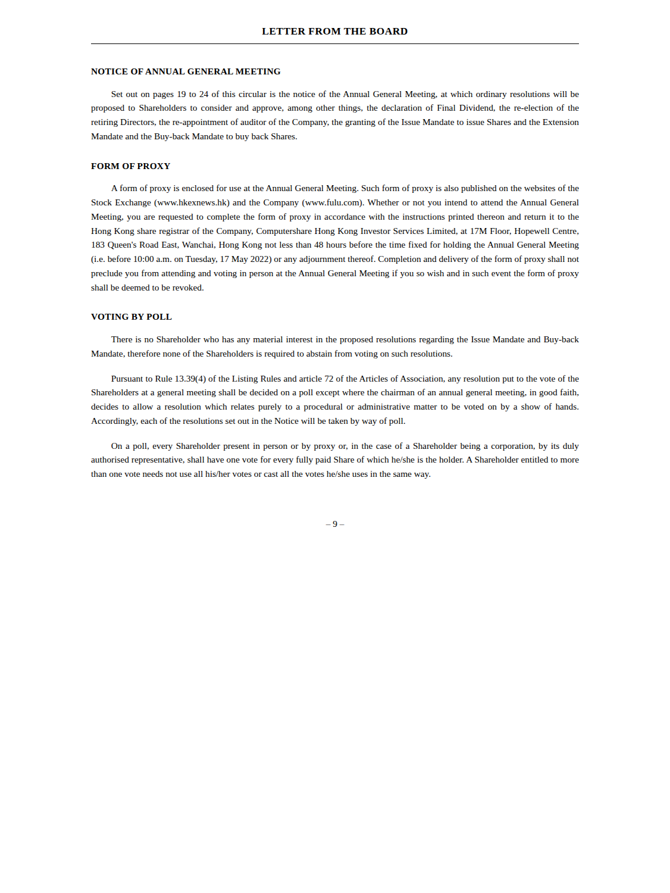LETTER FROM THE BOARD
Notice of Annual General Meeting
Set out on pages 19 to 24 of this circular is the notice of the Annual General Meeting, at which ordinary resolutions will be proposed to Shareholders to consider and approve, among other things, the declaration of Final Dividend, the re-election of the retiring Directors, the re-appointment of auditor of the Company, the granting of the Issue Mandate to issue Shares and the Extension Mandate and the Buy-back Mandate to buy back Shares.
Form of Proxy
A form of proxy is enclosed for use at the Annual General Meeting. Such form of proxy is also published on the websites of the Stock Exchange (www.hkexnews.hk) and the Company (www.fulu.com). Whether or not you intend to attend the Annual General Meeting, you are requested to complete the form of proxy in accordance with the instructions printed thereon and return it to the Hong Kong share registrar of the Company, Computershare Hong Kong Investor Services Limited, at 17M Floor, Hopewell Centre, 183 Queen's Road East, Wanchai, Hong Kong not less than 48 hours before the time fixed for holding the Annual General Meeting (i.e. before 10:00 a.m. on Tuesday, 17 May 2022) or any adjournment thereof. Completion and delivery of the form of proxy shall not preclude you from attending and voting in person at the Annual General Meeting if you so wish and in such event the form of proxy shall be deemed to be revoked.
Voting by Poll
There is no Shareholder who has any material interest in the proposed resolutions regarding the Issue Mandate and Buy-back Mandate, therefore none of the Shareholders is required to abstain from voting on such resolutions.
Pursuant to Rule 13.39(4) of the Listing Rules and article 72 of the Articles of Association, any resolution put to the vote of the Shareholders at a general meeting shall be decided on a poll except where the chairman of an annual general meeting, in good faith, decides to allow a resolution which relates purely to a procedural or administrative matter to be voted on by a show of hands. Accordingly, each of the resolutions set out in the Notice will be taken by way of poll.
On a poll, every Shareholder present in person or by proxy or, in the case of a Shareholder being a corporation, by its duly authorised representative, shall have one vote for every fully paid Share of which he/she is the holder. A Shareholder entitled to more than one vote needs not use all his/her votes or cast all the votes he/she uses in the same way.
– 9 –